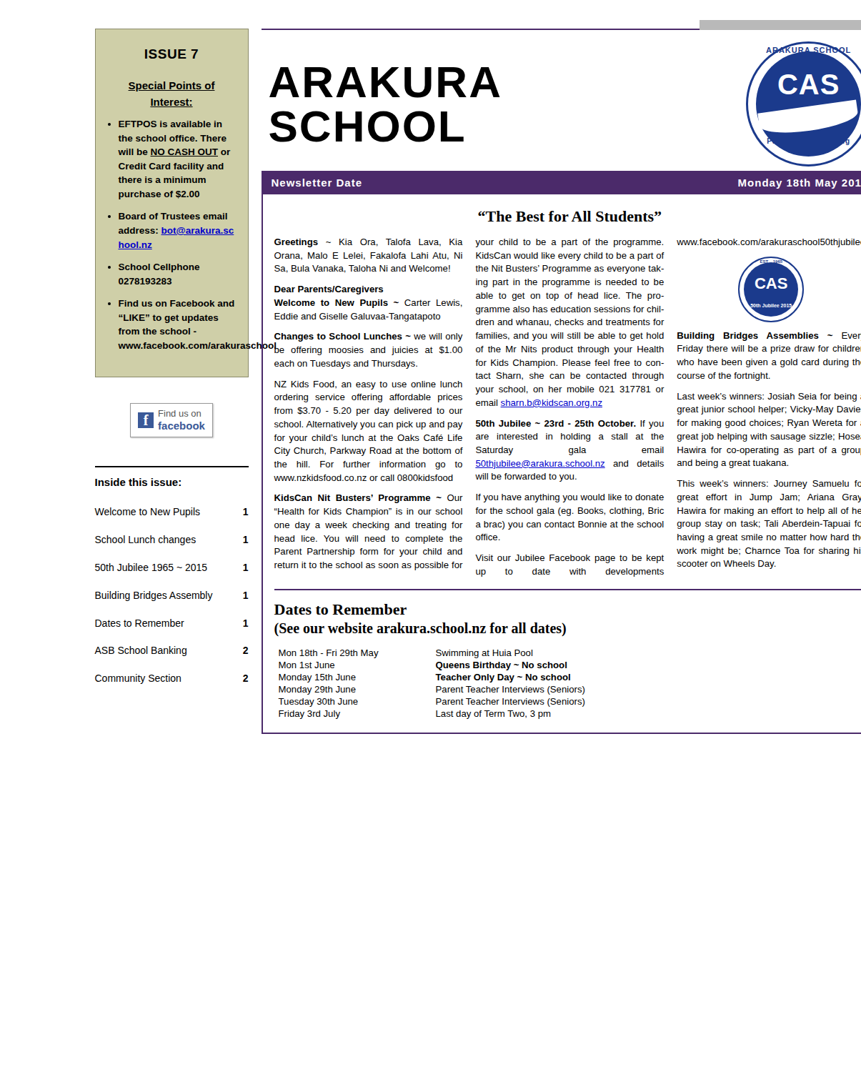ISSUE 7
Special Points of
Interest:
EFTPOS is available in the school office. There will be NO CASH OUT or Credit Card facility and there is a minimum purchase of $2.00
Board of Trustees email address: bot@arakura.school.nz
School Cellphone 0278193283
Find us on Facebook and “LIKE” to get updates from the school - www.facebook.com/arakuraschool
fFind us onfacebook
Inside this issue:
| Welcome to New Pupils | 1 |
| School Lunch changes | 1 |
| 50th Jubilee 1965 ~ 2015 | 1 |
| Building Bridges Assembly | 1 |
| Dates to Remember | 1 |
| ASB School Banking | 2 |
| Community Section | 2 |
ARAKURA
SCHOOL
ARAKURA SCHOOL
CAS
Pathway to Learning
Newsletter Date Monday 18th May 2015
“The Best for All Students”
Greetings ~ Kia Ora, Talofa Lava, Kia Orana, Malo E Lelei, Fakalofa Lahi Atu, Ni Sa, Bula Vanaka, Taloha Ni and Welcome!
Dear Parents/Caregivers
Welcome to New Pupils ~ Carter Lewis, Eddie and Giselle Galuvaa-Tangatapoto
Changes to School Lunches ~ we will only be offering moosies and juicies at $1.00 each on Tuesdays and Thursdays.
NZ Kids Food, an easy to use online lunch ordering service offering affordable prices from $3.70 - 5.20 per day delivered to our school. Alternatively you can pick up and pay for your child’s lunch at the Oaks Café Life City Church, Parkway Road at the bottom of the hill. For further information go to www.nzkidsfood.co.nz or call 0800kidsfood
KidsCan Nit Busters’ Programme ~ Our “Health for Kids Champion” is in our school one day a week checking and treating for head lice. You will need to complete the Parent Partnership form for your child and return it to the school as soon as possible for your child to be a part of the programme. KidsCan would like every child to be a part of the Nit Busters’ Programme as everyone taking part in the programme is needed to be able to get on top of head lice. The programme also has education sessions for children and whanau, checks and treatments for families, and you will still be able to get hold of the Mr Nits product through your Health for Kids Champion. Please feel free to contact Sharn, she can be contacted through your school, on her mobile 021 317781 or email sharn.b@kidscan.org.nz
50th Jubilee ~ 23rd - 25th October. If you are interested in holding a stall at the Saturday gala email 50thjubilee@arakura.school.nz and details will be forwarded to you.
If you have anything you would like to donate for the school gala (eg. Books, clothing, Bric a brac) you can contact Bonnie at the school office.
Visit our Jubilee Facebook page to be kept up to date with developments www.facebook.com/arakuraschool50thjubilee
EST 1965
CAS
50th Jubilee 2015
Building Bridges Assemblies ~ Every Friday there will be a prize draw for children who have been given a gold card during the course of the fortnight.
Last week’s winners: Josiah Seia for being a great junior school helper; Vicky-May Davies for making good choices; Ryan Wereta for a great job helping with sausage sizzle; Hosea Hawira for co-operating as part of a group and being a great tuakana.
This week’s winners: Journey Samuelu for great effort in Jump Jam; Ariana Gray-Hawira for making an effort to help all of her group stay on task; Tali Aberdein-Tapuai for having a great smile no matter how hard the work might be; Charnce Toa for sharing his scooter on Wheels Day.
Dates to Remember
(See our website arakura.school.nz for all dates)
| Mon 18th - Fri 29th May | Swimming at Huia Pool |
| Mon 1st June | Queens Birthday ~ No school |
| Monday 15th June | Teacher Only Day ~ No school |
| Monday 29th June | Parent Teacher Interviews (Seniors) |
| Tuesday 30th June | Parent Teacher Interviews (Seniors) |
| Friday 3rd July | Last day of Term Two, 3 pm |